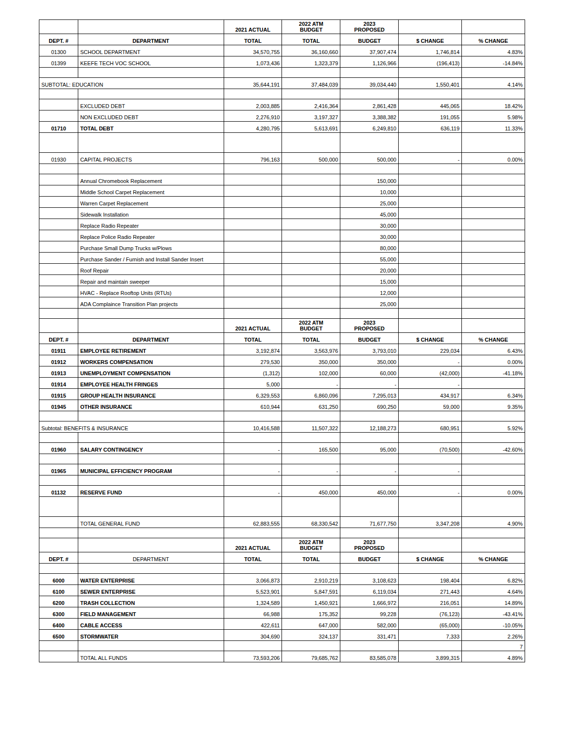| | | 2021 ACTUAL | 2022 ATM BUDGET | 2023 PROPOSED | | |
| DEPT. # | DEPARTMENT | TOTAL | TOTAL | BUDGET | $ CHANGE | % CHANGE |
| 01300 | SCHOOL DEPARTMENT | 34,570,755 | 36,160,660 | 37,907,474 | 1,746,814 | 4.83% |
| 01399 | KEEFE TECH VOC SCHOOL | 1,073,436 | 1,323,379 | 1,126,966 | (196,413) | -14.84% |
| SUBTOTAL: EDUCATION | 35,644,191 | 37,484,039 | 39,034,440 | 1,550,401 | 4.14% |
| | EXCLUDED DEBT | 2,003,885 | 2,416,364 | 2,861,428 | 445,065 | 18.42% |
| | NON EXCLUDED DEBT | 2,276,910 | 3,197,327 | 3,388,382 | 191,055 | 5.98% |
| 01710 | TOTAL DEBT | 4,280,795 | 5,613,691 | 6,249,810 | 636,119 | 11.33% |
| 01930 | CAPITAL PROJECTS | 796,163 | 500,000 | 500,000 | - | 0.00% |
| | Annual Chromebook Replacement | | | 150,000 | | |
| | Middle School Carpet Replacement | | | 10,000 | | |
| | Warren Carpet Replacement | | | 25,000 | | |
| | Sidewalk Installation | | | 45,000 | | |
| | Replace Radio Repeater | | | 30,000 | | |
| | Replace Police Radio Repeater | | | 30,000 | | |
| | Purchase Small Dump Trucks w/Plows | | | 80,000 | | |
| | Purchase Sander / Furnish and Install Sander Insert | | | 55,000 | | |
| | Roof Repair | | | 20,000 | | |
| | Repair and maintain sweeper | | | 15,000 | | |
| | HVAC - Replace Rooftop Units (RTUs) | | | 12,000 | | |
| | ADA Complaince Transition Plan projects | | | 25,000 | | |
| | | 2021 ACTUAL | 2022 ATM BUDGET | 2023 PROPOSED | | |
| DEPT. # | DEPARTMENT | TOTAL | TOTAL | BUDGET | $ CHANGE | % CHANGE |
| 01911 | EMPLOYEE RETIREMENT | 3,192,874 | 3,563,976 | 3,793,010 | 229,034 | 6.43% |
| 01912 | WORKERS COMPENSATION | 279,530 | 350,000 | 350,000 | - | 0.00% |
| 01913 | UNEMPLOYMENT COMPENSATION | (1,312) | 102,000 | 60,000 | (42,000) | -41.18% |
| 01914 | EMPLOYEE HEALTH FRINGES | 5,000 | - | - | - | |
| 01915 | GROUP HEALTH INSURANCE | 6,329,553 | 6,860,096 | 7,295,013 | 434,917 | 6.34% |
| 01945 | OTHER INSURANCE | 610,944 | 631,250 | 690,250 | 59,000 | 9.35% |
| Subtotal: BENEFITS & INSURANCE | 10,416,588 | 11,507,322 | 12,188,273 | 680,951 | 5.92% |
| 01960 | SALARY CONTINGENCY | - | 165,500 | 95,000 | (70,500) | -42.60% |
| 01965 | MUNICIPAL EFFICIENCY PROGRAM | - | - | - | - | |
| 01132 | RESERVE FUND | - | 450,000 | 450,000 | - | 0.00% |
| | TOTAL GENERAL FUND | 62,883,555 | 68,330,542 | 71,677,750 | 3,347,208 | 4.90% |
| | | 2021 ACTUAL | 2022 ATM BUDGET | 2023 PROPOSED | | |
| DEPT. # | DEPARTMENT | TOTAL | TOTAL | BUDGET | $ CHANGE | % CHANGE |
| 6000 | WATER ENTERPRISE | 3,066,873 | 2,910,219 | 3,108,623 | 198,404 | 6.82% |
| 6100 | SEWER ENTERPRISE | 5,523,901 | 5,847,591 | 6,119,034 | 271,443 | 4.64% |
| 6200 | TRASH COLLECTION | 1,324,589 | 1,450,921 | 1,666,972 | 216,051 | 14.89% |
| 6300 | FIELD MANAGEMENT | 66,988 | 175,352 | 99,228 | (76,123) | -43.41% |
| 6400 | CABLE ACCESS | 422,611 | 647,000 | 582,000 | (65,000) | -10.05% |
| 6500 | STORMWATER | 304,690 | 324,137 | 331,471 | 7,333 | 2.26% |
| | | | | | | 7 |
| | TOTAL ALL FUNDS | 73,593,206 | 79,685,762 | 83,585,078 | 3,899,315 | 4.89% |